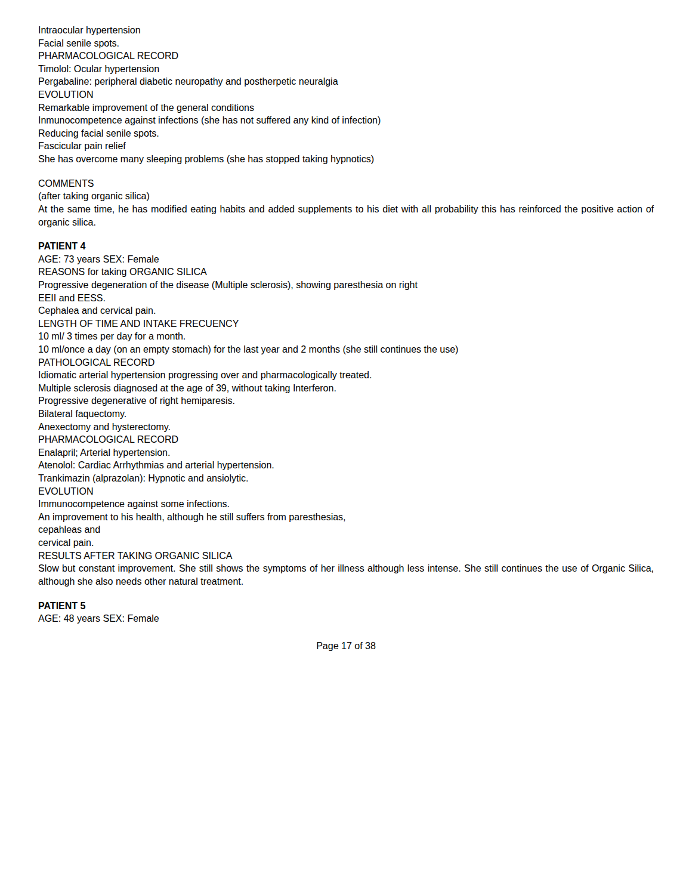Intraocular hypertension
Facial senile spots.
PHARMACOLOGICAL RECORD
Timolol: Ocular hypertension
Pergabaline: peripheral diabetic neuropathy and postherpetic neuralgia
EVOLUTION
Remarkable improvement of the general conditions
Inmunocompetence against infections (she has not suffered any kind of infection)
Reducing facial senile spots.
Fascicular pain relief
She has overcome many sleeping problems (she has stopped taking hypnotics)
COMMENTS
(after taking organic silica)
At the same time, he has modified eating habits and added supplements to his diet with all probability this has reinforced the positive action of organic silica.
PATIENT 4
AGE: 73 years SEX: Female
REASONS for taking ORGANIC SILICA
Progressive degeneration of the disease (Multiple sclerosis), showing paresthesia on right
EEII and EESS.
Cephalea and cervical pain.
LENGTH OF TIME AND INTAKE FRECUENCY
10 ml/ 3 times per day for a month.
10 ml/once a day (on an empty stomach) for the last year and 2 months (she still continues the use)
PATHOLOGICAL RECORD
Idiomatic arterial hypertension progressing over and pharmacologically treated.
Multiple sclerosis diagnosed at the age of 39, without taking Interferon.
Progressive degenerative of right hemiparesis.
Bilateral faquectomy.
Anexectomy and hysterectomy.
PHARMACOLOGICAL RECORD
Enalapril; Arterial hypertension.
Atenolol: Cardiac Arrhythmias and arterial hypertension.
Trankimazin (alprazolan): Hypnotic and ansiolytic.
EVOLUTION
Immunocompetence against some infections.
An improvement to his health, although he still suffers from paresthesias,
cepahleas and
cervical pain.
RESULTS AFTER TAKING ORGANIC SILICA
Slow but constant improvement. She still shows the symptoms of her illness although less intense. She still continues the use of Organic Silica, although she also needs other natural treatment.
PATIENT 5
AGE: 48 years SEX: Female
Page 17 of 38